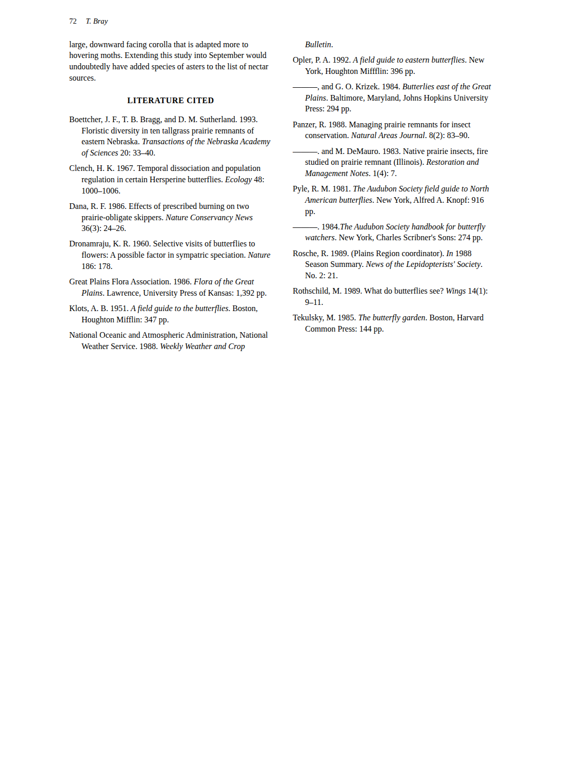72 T. Bray
large, downward facing corolla that is adapted more to hovering moths. Extending this study into September would undoubtedly have added species of asters to the list of nectar sources.
LITERATURE CITED
Boettcher, J. F., T. B. Bragg, and D. M. Sutherland. 1993. Floristic diversity in ten tallgrass prairie remnants of eastern Nebraska. Transactions of the Nebraska Academy of Sciences 20: 33–40.
Clench, H. K. 1967. Temporal dissociation and population regulation in certain Hersperine butterflies. Ecology 48: 1000–1006.
Dana, R. F. 1986. Effects of prescribed burning on two prairie-obligate skippers. Nature Conservancy News 36(3): 24–26.
Dronamraju, K. R. 1960. Selective visits of butterflies to flowers: A possible factor in sympatric speciation. Nature 186: 178.
Great Plains Flora Association. 1986. Flora of the Great Plains. Lawrence, University Press of Kansas: 1,392 pp.
Klots, A. B. 1951. A field guide to the butterflies. Boston, Houghton Mifflin: 347 pp.
National Oceanic and Atmospheric Administration, National Weather Service. 1988. Weekly Weather and Crop Bulletin.
Opler, P. A. 1992. A field guide to eastern butterflies. New York, Houghton Miffflin: 396 pp.
———, and G. O. Krizek. 1984. Butterlies east of the Great Plains. Baltimore, Maryland, Johns Hopkins University Press: 294 pp.
Panzer, R. 1988. Managing prairie remnants for insect conservation. Natural Areas Journal. 8(2): 83–90.
———. and M. DeMauro. 1983. Native prairie insects, fire studied on prairie remnant (Illinois). Restoration and Management Notes. 1(4): 7.
Pyle, R. M. 1981. The Audubon Society field guide to North American butterflies. New York, Alfred A. Knopf: 916 pp.
———. 1984.The Audubon Society handbook for butterfly watchers. New York, Charles Scribner's Sons: 274 pp.
Rosche, R. 1989. (Plains Region coordinator). In 1988 Season Summary. News of the Lepidopterists' Society. No. 2: 21.
Rothschild, M. 1989. What do butterflies see? Wings 14(1): 9–11.
Tekulsky, M. 1985. The butterfly garden. Boston, Harvard Common Press: 144 pp.